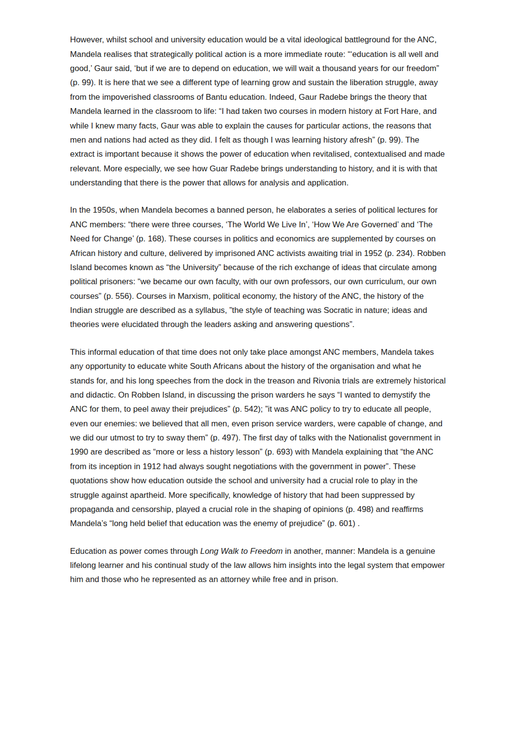However, whilst school and university education would be a vital ideological battleground for the ANC, Mandela realises that strategically political action is a more immediate route: “‘education is all well and good,’ Gaur said, ‘but if we are to depend on education, we will wait a thousand years for our freedom” (p. 99). It is here that we see a different type of learning grow and sustain the liberation struggle, away from the impoverished classrooms of Bantu education. Indeed, Gaur Radebe brings the theory that Mandela learned in the classroom to life: “I had taken two courses in modern history at Fort Hare, and while I knew many facts, Gaur was able to explain the causes for particular actions, the reasons that men and nations had acted as they did. I felt as though I was learning history afresh” (p. 99). The extract is important because it shows the power of education when revitalised, contextualised and made relevant. More especially, we see how Guar Radebe brings understanding to history, and it is with that understanding that there is the power that allows for analysis and application.
In the 1950s, when Mandela becomes a banned person, he elaborates a series of political lectures for ANC members: “there were three courses, ‘The World We Live In’, ‘How We Are Governed’ and ‘The Need for Change’ (p. 168). These courses in politics and economics are supplemented by courses on African history and culture, delivered by imprisoned ANC activists awaiting trial in 1952 (p. 234). Robben Island becomes known as “the University” because of the rich exchange of ideas that circulate among political prisoners: “we became our own faculty, with our own professors, our own curriculum, our own courses” (p. 556). Courses in Marxism, political economy, the history of the ANC, the history of the Indian struggle are described as a syllabus, ”the style of teaching was Socratic in nature; ideas and theories were elucidated through the leaders asking and answering questions”.
This informal education of that time does not only take place amongst ANC members, Mandela takes any opportunity to educate white South Africans about the history of the organisation and what he stands for, and his long speeches from the dock in the treason and Rivonia trials are extremely historical and didactic. On Robben Island, in discussing the prison warders he says “I wanted to demystify the ANC for them, to peel away their prejudices” (p. 542); ”it was ANC policy to try to educate all people, even our enemies: we believed that all men, even prison service warders, were capable of change, and we did our utmost to try to sway them” (p. 497). The first day of talks with the Nationalist government in 1990 are described as “more or less a history lesson” (p. 693) with Mandela explaining that “the ANC from its inception in 1912 had always sought negotiations with the government in power”. These quotations show how education outside the school and university had a crucial role to play in the struggle against apartheid. More specifically, knowledge of history that had been suppressed by propaganda and censorship, played a crucial role in the shaping of opinions (p. 498) and reaffirms Mandela’s “long held belief that education was the enemy of prejudice” (p. 601) .
Education as power comes through Long Walk to Freedom in another, manner: Mandela is a genuine lifelong learner and his continual study of the law allows him insights into the legal system that empower him and those who he represented as an attorney while free and in prison.